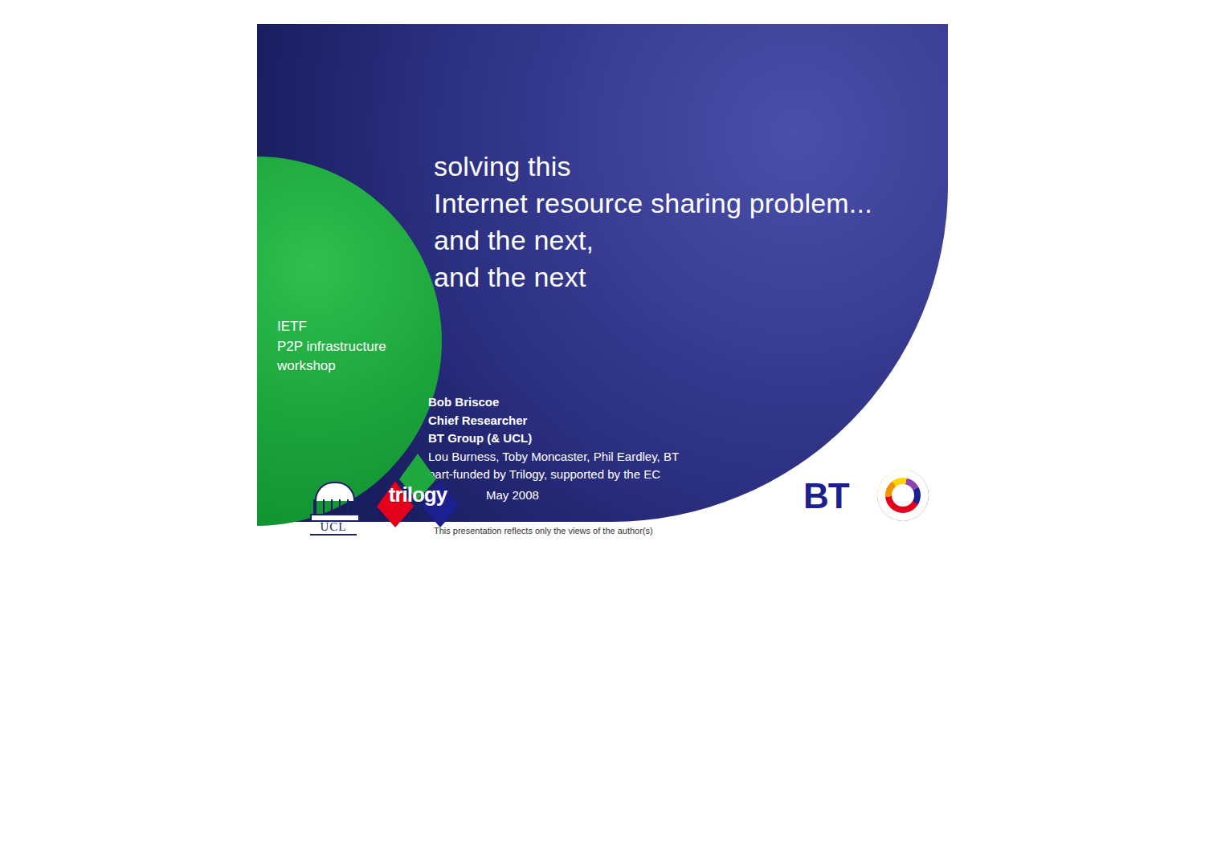solving this Internet resource sharing problem... and the next, and the next
IETF
P2P infrastructure
workshop
Bob Briscoe
Chief Researcher
BT Group (& UCL)
Lou Burness, Toby Moncaster, Phil Eardley, BT
part-funded by Trilogy, supported by the EC
May 2008
This presentation reflects only the views of the author(s)
UCL
trilogy
BT